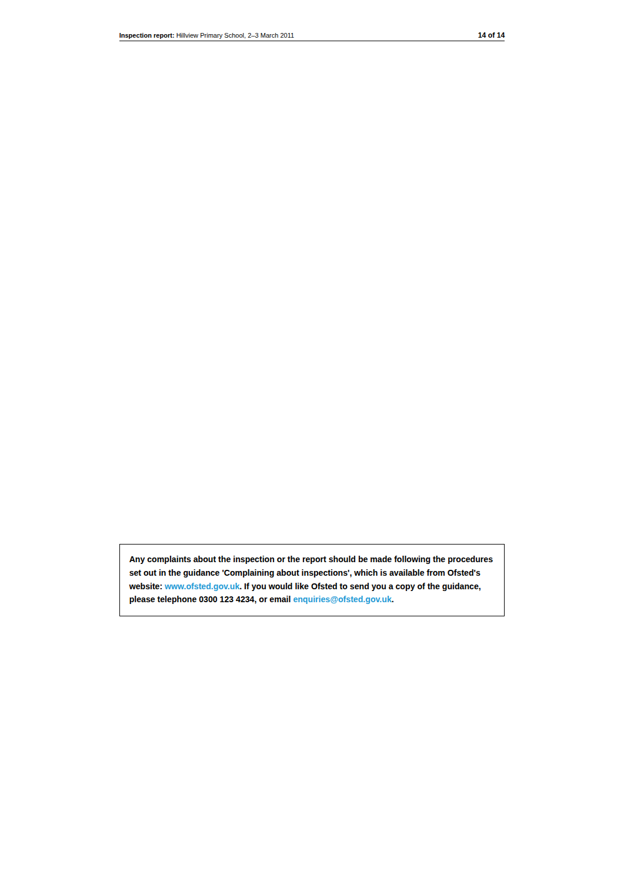Inspection report: Hillview Primary School, 2–3 March 2011
14 of 14
Any complaints about the inspection or the report should be made following the procedures set out in the guidance 'Complaining about inspections', which is available from Ofsted's website: www.ofsted.gov.uk. If you would like Ofsted to send you a copy of the guidance, please telephone 0300 123 4234, or email enquiries@ofsted.gov.uk.